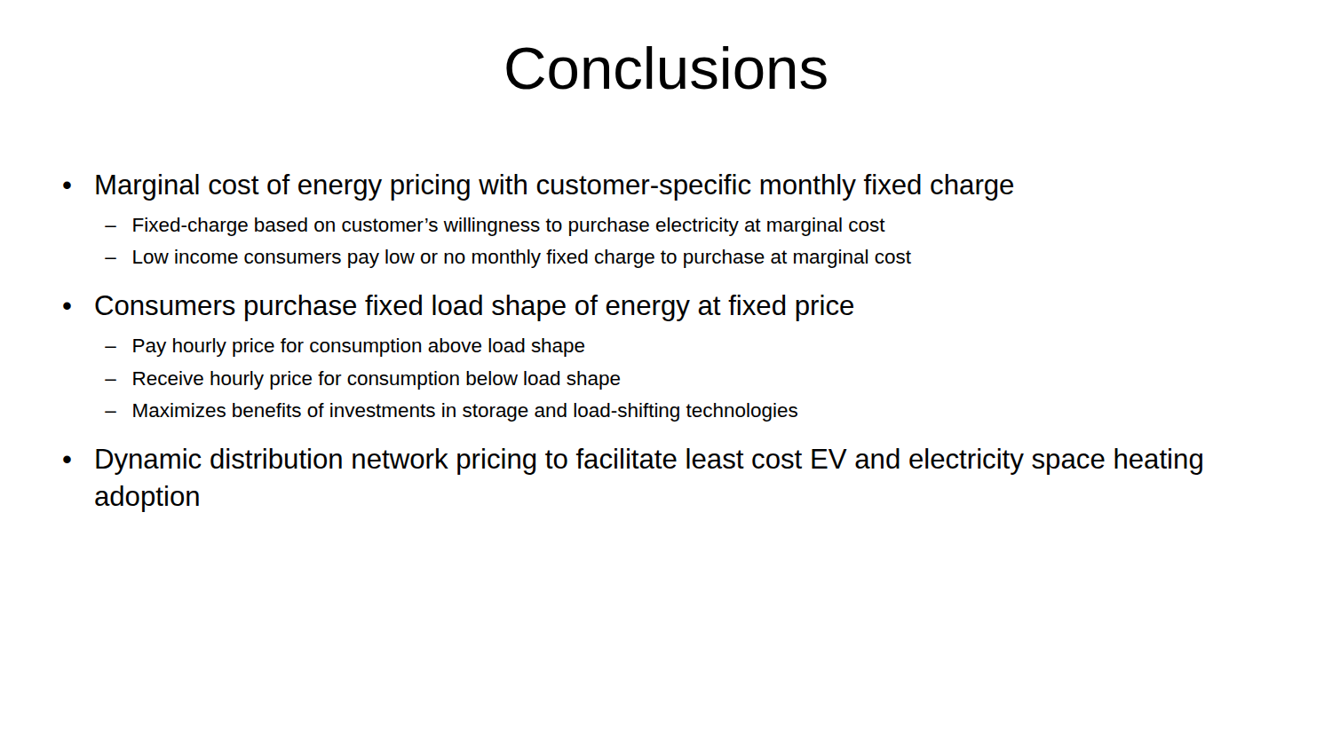Conclusions
Marginal cost of energy pricing with customer-specific monthly fixed charge
Fixed-charge based on customer’s willingness to purchase electricity at marginal cost
Low income consumers pay low or no monthly fixed charge to purchase at marginal cost
Consumers purchase fixed load shape of energy at fixed price
Pay hourly price for consumption above load shape
Receive hourly price for consumption below load shape
Maximizes benefits of investments in storage and load-shifting technologies
Dynamic distribution network pricing to facilitate least cost EV and electricity space heating adoption